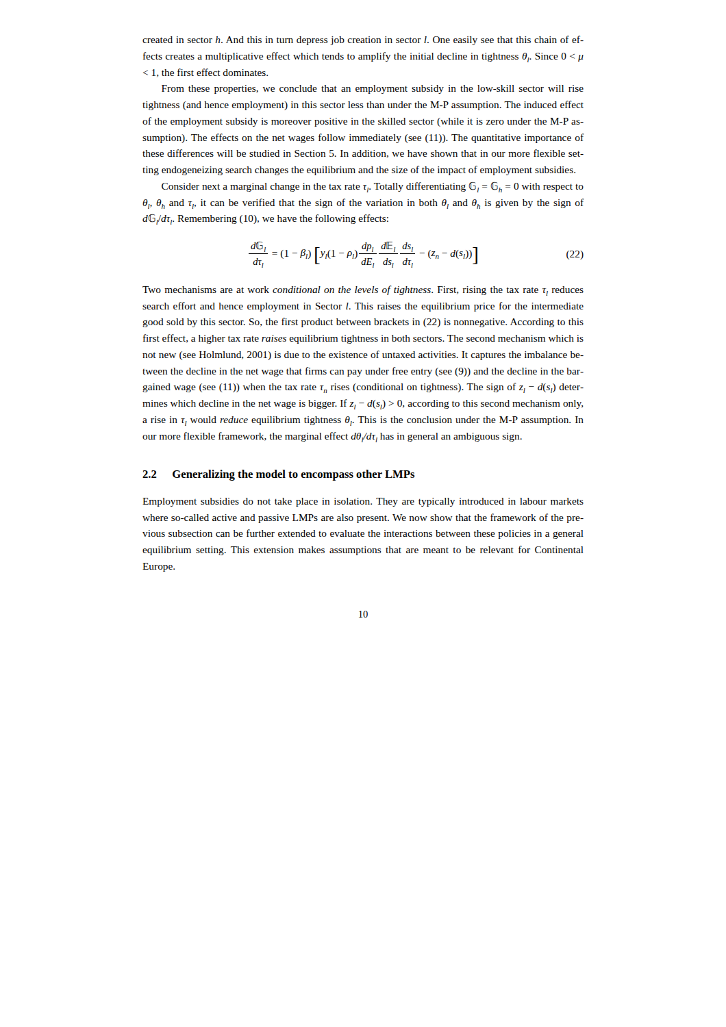created in sector h. And this in turn depress job creation in sector l. One easily see that this chain of effects creates a multiplicative effect which tends to amplify the initial decline in tightness θl. Since 0 < μ < 1, the first effect dominates.
From these properties, we conclude that an employment subsidy in the low-skill sector will rise tightness (and hence employment) in this sector less than under the M-P assumption. The induced effect of the employment subsidy is moreover positive in the skilled sector (while it is zero under the M-P assumption). The effects on the net wages follow immediately (see (11)). The quantitative importance of these differences will be studied in Section 5. In addition, we have shown that in our more flexible setting endogeneizing search changes the equilibrium and the size of the impact of employment subsidies.
Consider next a marginal change in the tax rate τl. Totally differentiating 𝔾l = 𝔾h = 0 with respect to θl, θh and τl, it can be verified that the sign of the variation in both θl and θh is given by the sign of d𝔾l/dτl. Remembering (10), we have the following effects:
d𝔾l dτl = (1 − βl) [yl(1 − ρl)dpl dEl d𝔼l dsl dsl dτl − (zn − d(sl))] (22)
Two mechanisms are at work conditional on the levels of tightness. First, rising the tax rate τl reduces search effort and hence employment in Sector l. This raises the equilibrium price for the intermediate good sold by this sector. So, the first product between brackets in (22) is nonnegative. According to this first effect, a higher tax rate raises equilibrium tightness in both sectors. The second mechanism which is not new (see Holmlund, 2001) is due to the existence of untaxed activities. It captures the imbalance between the decline in the net wage that firms can pay under free entry (see (9)) and the decline in the bargained wage (see (11)) when the tax rate τn rises (conditional on tightness). The sign of zl − d(sl) determines which decline in the net wage is bigger. If zl − d(sl) > 0, according to this second mechanism only, a rise in τl would reduce equilibrium tightness θl. This is the conclusion under the M-P assumption. In our more flexible framework, the marginal effect dθl/dτl has in general an ambiguous sign.
2.2 Generalizing the model to encompass other LMPs
Employment subsidies do not take place in isolation. They are typically introduced in labour markets where so-called active and passive LMPs are also present. We now show that the framework of the previous subsection can be further extended to evaluate the interactions between these policies in a general equilibrium setting. This extension makes assumptions that are meant to be relevant for Continental Europe.
10